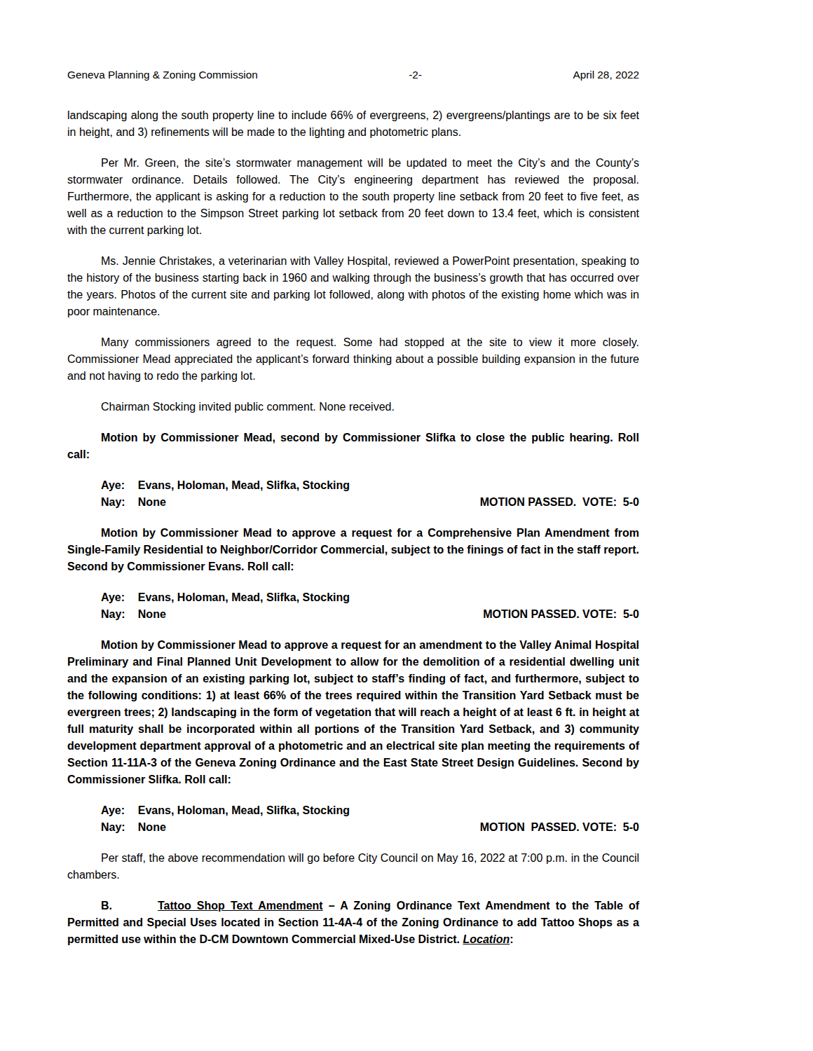Geneva Planning & Zoning Commission -2- April 28, 2022
landscaping along the south property line to include 66% of evergreens, 2) evergreens/plantings are to be six feet in height, and 3) refinements will be made to the lighting and photometric plans.
Per Mr. Green, the site’s stormwater management will be updated to meet the City’s and the County’s stormwater ordinance. Details followed. The City’s engineering department has reviewed the proposal. Furthermore, the applicant is asking for a reduction to the south property line setback from 20 feet to five feet, as well as a reduction to the Simpson Street parking lot setback from 20 feet down to 13.4 feet, which is consistent with the current parking lot.
Ms. Jennie Christakes, a veterinarian with Valley Hospital, reviewed a PowerPoint presentation, speaking to the history of the business starting back in 1960 and walking through the business’s growth that has occurred over the years. Photos of the current site and parking lot followed, along with photos of the existing home which was in poor maintenance.
Many commissioners agreed to the request. Some had stopped at the site to view it more closely. Commissioner Mead appreciated the applicant’s forward thinking about a possible building expansion in the future and not having to redo the parking lot.
Chairman Stocking invited public comment. None received.
Motion by Commissioner Mead, second by Commissioner Slifka to close the public hearing. Roll call:
Aye: Evans, Holoman, Mead, Slifka, Stocking
Nay: None MOTION PASSED. VOTE: 5-0
Motion by Commissioner Mead to approve a request for a Comprehensive Plan Amendment from Single-Family Residential to Neighbor/Corridor Commercial, subject to the finings of fact in the staff report. Second by Commissioner Evans. Roll call:
Aye: Evans, Holoman, Mead, Slifka, Stocking
Nay: None MOTION PASSED. VOTE: 5-0
Motion by Commissioner Mead to approve a request for an amendment to the Valley Animal Hospital Preliminary and Final Planned Unit Development to allow for the demolition of a residential dwelling unit and the expansion of an existing parking lot, subject to staff’s finding of fact, and furthermore, subject to the following conditions: 1) at least 66% of the trees required within the Transition Yard Setback must be evergreen trees; 2) landscaping in the form of vegetation that will reach a height of at least 6 ft. in height at full maturity shall be incorporated within all portions of the Transition Yard Setback, and 3) community development department approval of a photometric and an electrical site plan meeting the requirements of Section 11-11A-3 of the Geneva Zoning Ordinance and the East State Street Design Guidelines. Second by Commissioner Slifka. Roll call:
Aye: Evans, Holoman, Mead, Slifka, Stocking
Nay: None MOTION PASSED. VOTE: 5-0
Per staff, the above recommendation will go before City Council on May 16, 2022 at 7:00 p.m. in the Council chambers.
B. Tattoo Shop Text Amendment – A Zoning Ordinance Text Amendment to the Table of Permitted and Special Uses located in Section 11-4A-4 of the Zoning Ordinance to add Tattoo Shops as a permitted use within the D-CM Downtown Commercial Mixed-Use District. Location: